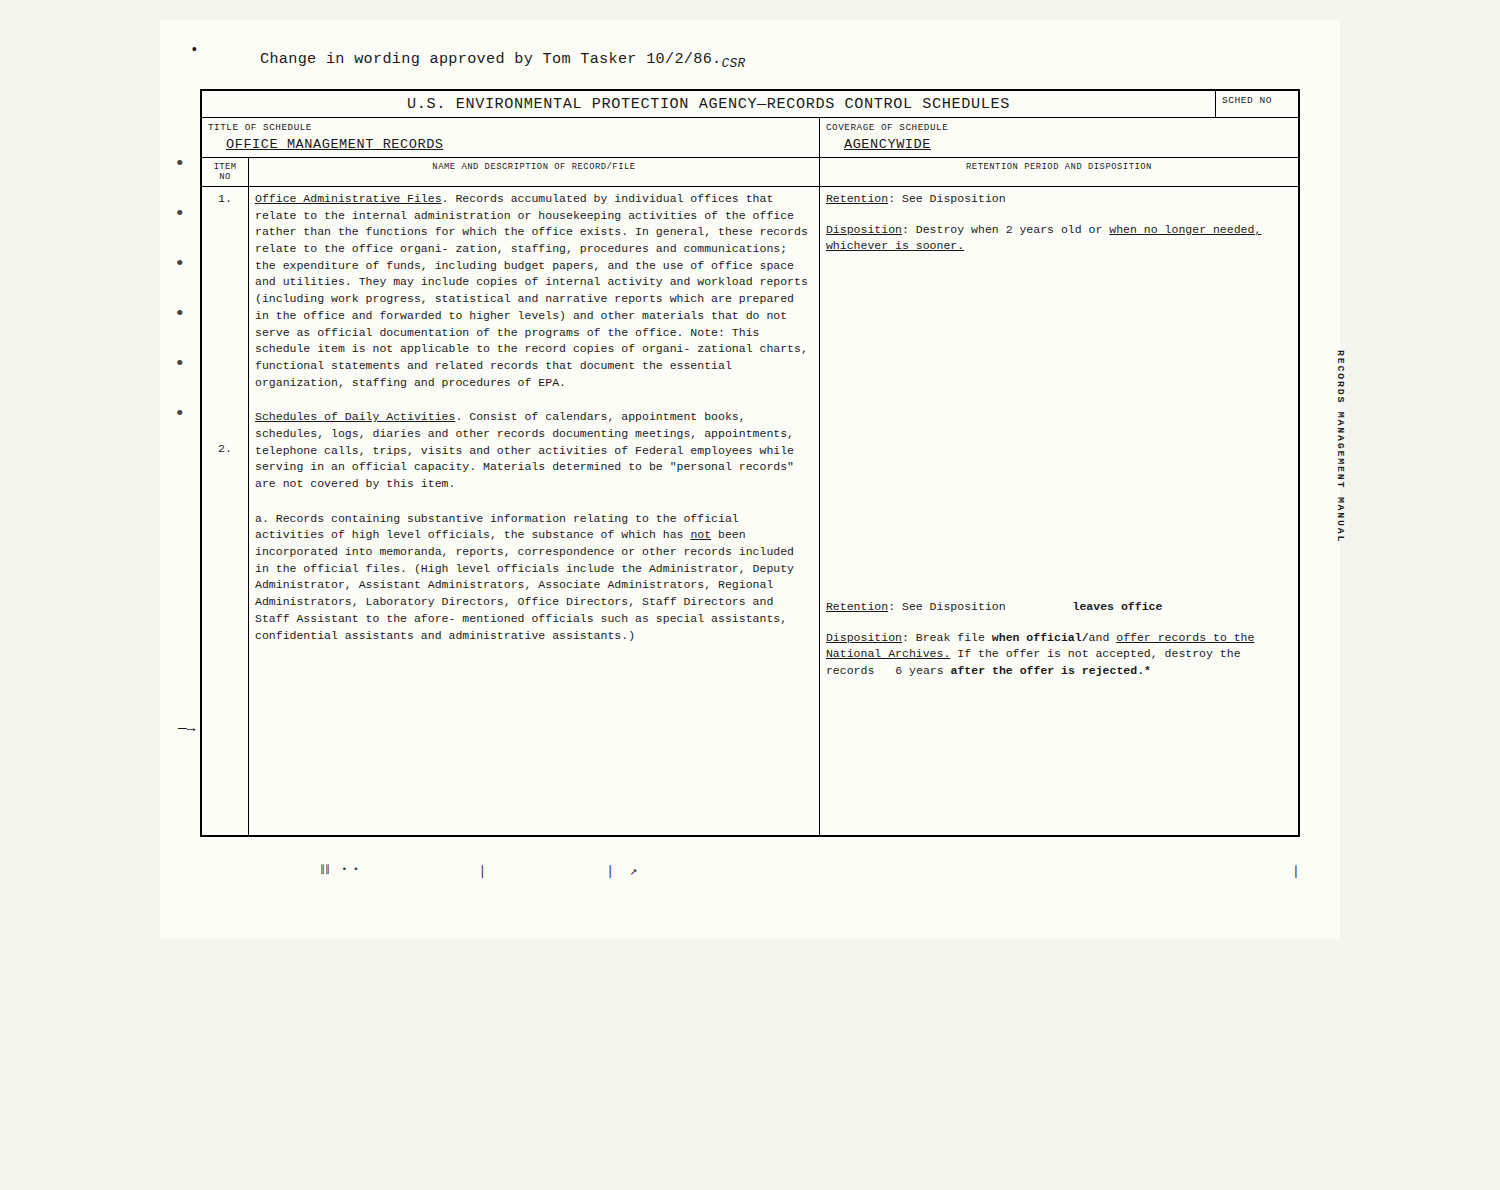•
Change in wording approved by Tom Tasker 10/2/86.CSR
• • • • • •
RECORDS MANAGEMENT MANUAL
| U.S. ENVIRONMENTAL PROTECTION AGENCY—RECORDS CONTROL SCHEDULES | SCHED NO |
| TITLE OF SCHEDULE OFFICE MANAGEMENT RECORDS | COVERAGE OF SCHEDULE AGENCYWIDE |
| ITEM NO | NAME AND DESCRIPTION OF RECORD/FILE | RETENTION PERIOD AND DISPOSITION |
| 1. 2. | Office Administrative Files . Records accumulated by individual offices that relate to the internal administration or housekeeping activities of the office rather than the functions for which the office exists. In general, these records relate to the office organi- zation, staffing, procedures and communications; the expenditure of funds, including budget papers, and the use of office space and utilities. They may include copies of internal activity and workload reports (including work progress, statistical and narrative reports which are prepared in the office and forwarded to higher levels) and other materials that do not serve as official documentation of the programs of the office. Note: This schedule item is not applicable to the record copies of organi- zational charts, functional statements and related records that document the essential organization, staffing and procedures of EPA. Schedules of Daily Activities . Consist of calendars, appointment books, schedules, logs, diaries and other records documenting meetings, appointments, telephone calls, trips, visits and other activities of Federal employees while serving in an official capacity. Materials determined to be "personal records" are not covered by this item. a. Records containing substantive information relating to the official activities of high level officials, the substance of which has not been incorporated into memoranda, reports, correspondence or other records included in the official files. (High level officials include the Administrator, Deputy Administrator, Assistant Administrators, Associate Administrators, Regional Administrators, Laboratory Directors, Office Directors, Staff Directors and Staff Assistant to the afore- mentioned officials such as special assistants, confidential assistants and administrative assistants.) | Retention : See Disposition Disposition : Destroy when 2 years old or when no longer needed, whichever is sooner. Retention : See Disposition leaves office Disposition : Break file when official/ and offer records to the National Archives. If the offer is not accepted, destroy the records 6 years after the offer is rejected.* |
—→
∥∥ • • ∣ ∣ ↗ ∣